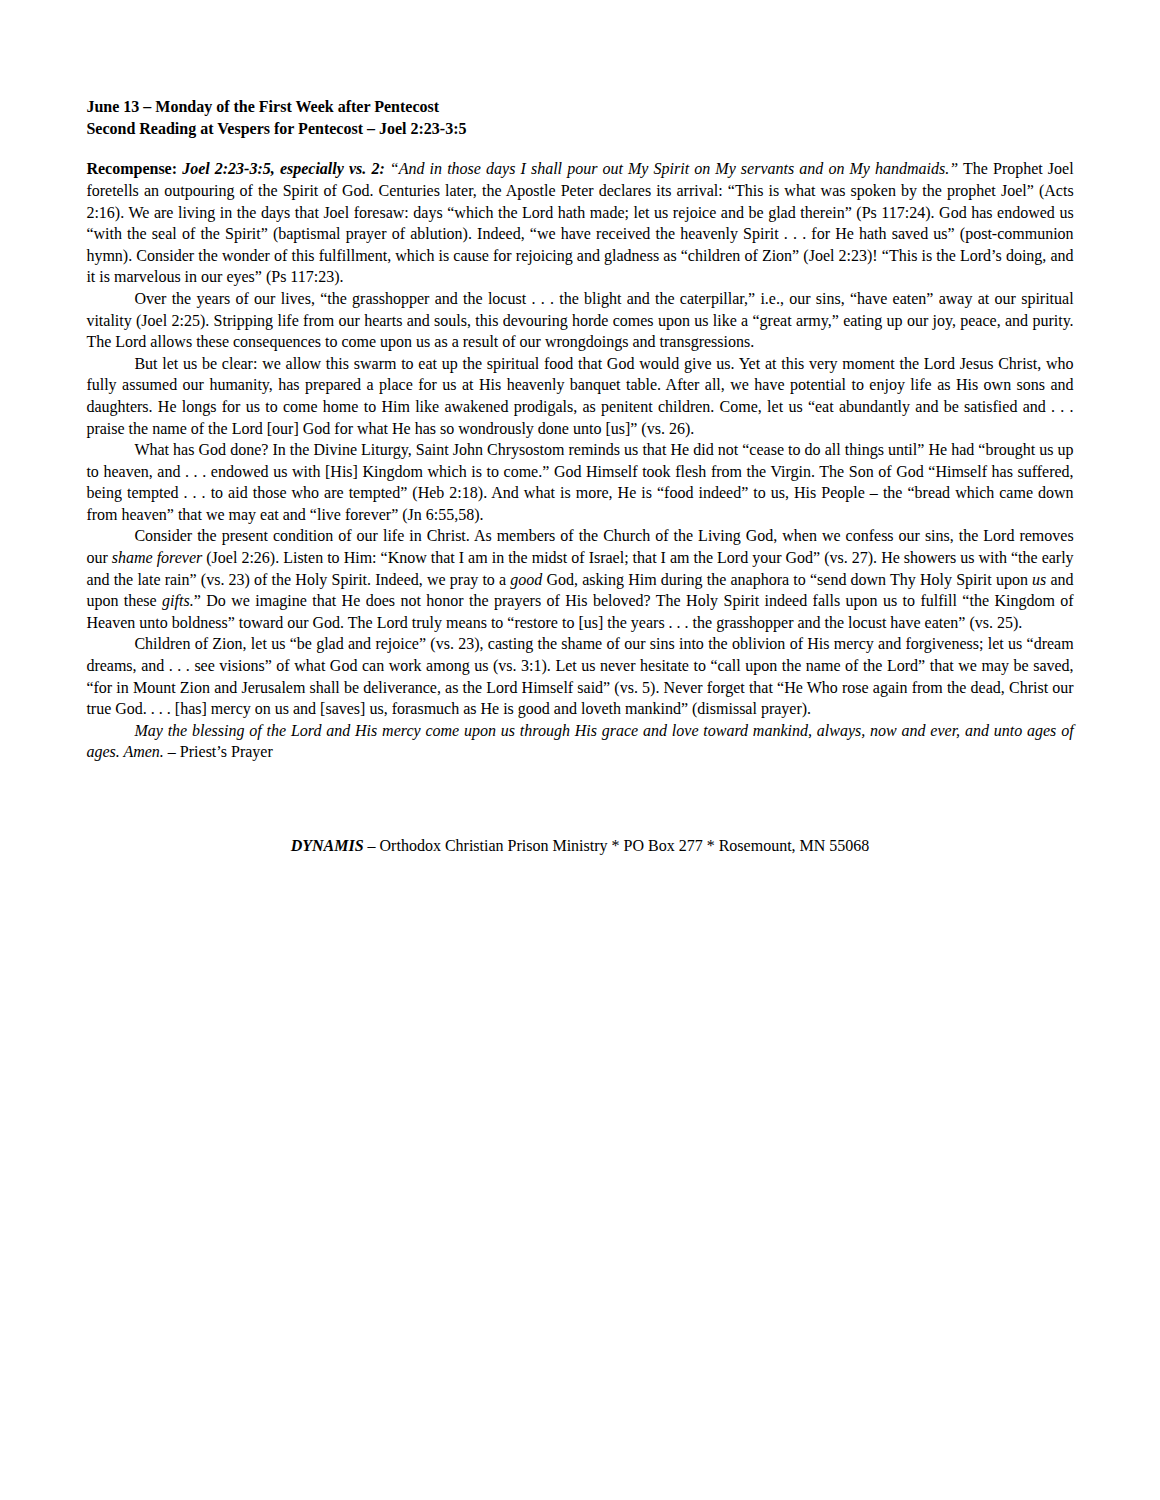June 13 – Monday of the First Week after Pentecost
Second Reading at Vespers for Pentecost – Joel 2:23-3:5
Recompense: Joel 2:23-3:5, especially vs. 2: “And in those days I shall pour out My Spirit on My servants and on My handmaids.” The Prophet Joel foretells an outpouring of the Spirit of God. Centuries later, the Apostle Peter declares its arrival: “This is what was spoken by the prophet Joel” (Acts 2:16). We are living in the days that Joel foresaw: days “which the Lord hath made; let us rejoice and be glad therein” (Ps 117:24). God has endowed us “with the seal of the Spirit” (baptismal prayer of ablution). Indeed, “we have received the heavenly Spirit . . . for He hath saved us” (post-communion hymn). Consider the wonder of this fulfillment, which is cause for rejoicing and gladness as “children of Zion” (Joel 2:23)! “This is the Lord’s doing, and it is marvelous in our eyes” (Ps 117:23).
Over the years of our lives, “the grasshopper and the locust . . . the blight and the caterpillar,” i.e., our sins, “have eaten” away at our spiritual vitality (Joel 2:25). Stripping life from our hearts and souls, this devouring horde comes upon us like a “great army,” eating up our joy, peace, and purity. The Lord allows these consequences to come upon us as a result of our wrongdoings and transgressions.
But let us be clear: we allow this swarm to eat up the spiritual food that God would give us. Yet at this very moment the Lord Jesus Christ, who fully assumed our humanity, has prepared a place for us at His heavenly banquet table. After all, we have potential to enjoy life as His own sons and daughters. He longs for us to come home to Him like awakened prodigals, as penitent children. Come, let us “eat abundantly and be satisfied and . . . praise the name of the Lord [our] God for what He has so wondrously done unto [us]” (vs. 26).
What has God done? In the Divine Liturgy, Saint John Chrysostom reminds us that He did not “cease to do all things until” He had “brought us up to heaven, and . . . endowed us with [His] Kingdom which is to come.” God Himself took flesh from the Virgin. The Son of God “Himself has suffered, being tempted . . . to aid those who are tempted” (Heb 2:18). And what is more, He is “food indeed” to us, His People – the “bread which came down from heaven” that we may eat and “live forever” (Jn 6:55,58).
Consider the present condition of our life in Christ. As members of the Church of the Living God, when we confess our sins, the Lord removes our shame forever (Joel 2:26). Listen to Him: “Know that I am in the midst of Israel; that I am the Lord your God” (vs. 27). He showers us with “the early and the late rain” (vs. 23) of the Holy Spirit. Indeed, we pray to a good God, asking Him during the anaphora to “send down Thy Holy Spirit upon us and upon these gifts.” Do we imagine that He does not honor the prayers of His beloved? The Holy Spirit indeed falls upon us to fulfill “the Kingdom of Heaven unto boldness” toward our God. The Lord truly means to “restore to [us] the years . . . the grasshopper and the locust have eaten” (vs. 25).
Children of Zion, let us “be glad and rejoice” (vs. 23), casting the shame of our sins into the oblivion of His mercy and forgiveness; let us “dream dreams, and . . . see visions” of what God can work among us (vs. 3:1). Let us never hesitate to “call upon the name of the Lord” that we may be saved, “for in Mount Zion and Jerusalem shall be deliverance, as the Lord Himself said” (vs. 5). Never forget that “He Who rose again from the dead, Christ our true God. . . . [has] mercy on us and [saves] us, forasmuch as He is good and loveth mankind” (dismissal prayer).
May the blessing of the Lord and His mercy come upon us through His grace and love toward mankind, always, now and ever, and unto ages of ages. Amen. – Priest’s Prayer
DYNAMIS – Orthodox Christian Prison Ministry * PO Box 277 * Rosemount, MN 55068